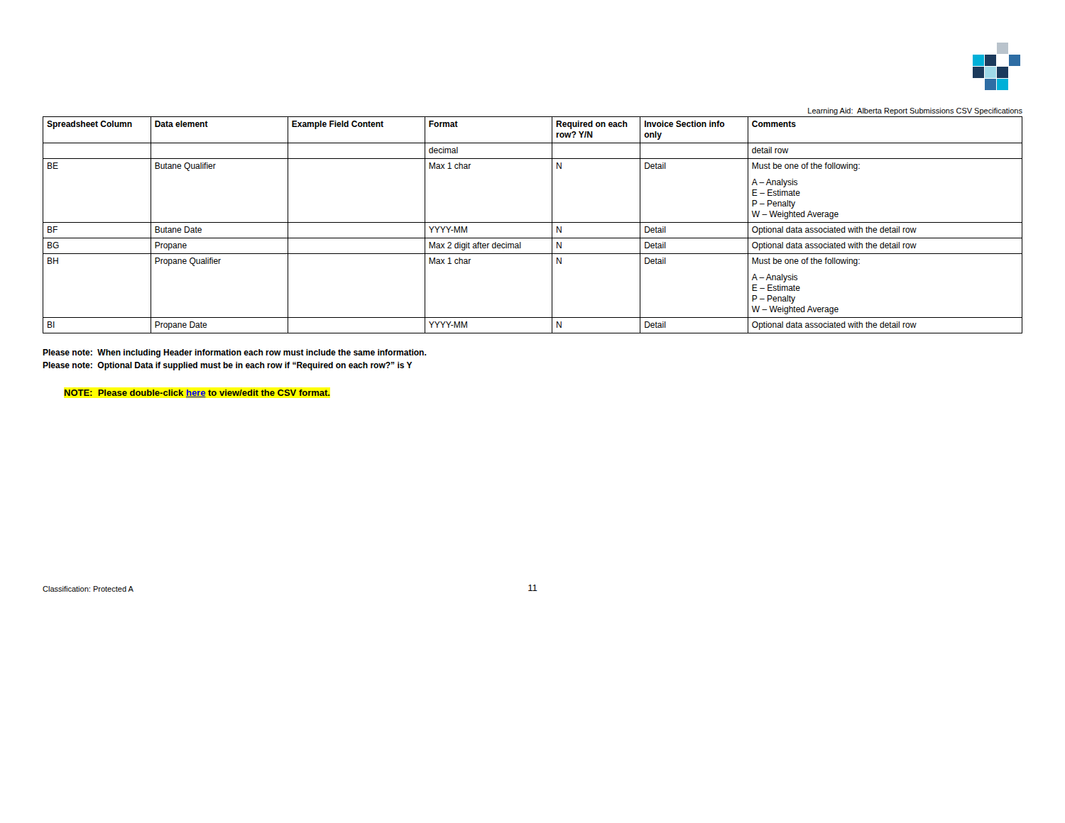Learning Aid: Alberta Report Submissions CSV Specifications
| Spreadsheet Column | Data element | Example Field Content | Format | Required on each row? Y/N | Invoice Section info only | Comments |
| --- | --- | --- | --- | --- | --- | --- |
| | | | decimal | | | detail row |
| BE | Butane Qualifier | | Max 1 char | N | Detail | Must be one of the following: A – Analysis E – Estimate P – Penalty W – Weighted Average |
| BF | Butane Date | | YYYY-MM | N | Detail | Optional data associated with the detail row |
| BG | Propane | | Max 2 digit after decimal | N | Detail | Optional data associated with the detail row |
| BH | Propane Qualifier | | Max 1 char | N | Detail | Must be one of the following: A – Analysis E – Estimate P – Penalty W – Weighted Average |
| BI | Propane Date | | YYYY-MM | N | Detail | Optional data associated with the detail row |
Please note: When including Header information each row must include the same information.
Please note: Optional Data if supplied must be in each row if “Required on each row?” is Y
NOTE: Please double-click here to view/edit the CSV format.
Classification: Protected A
11